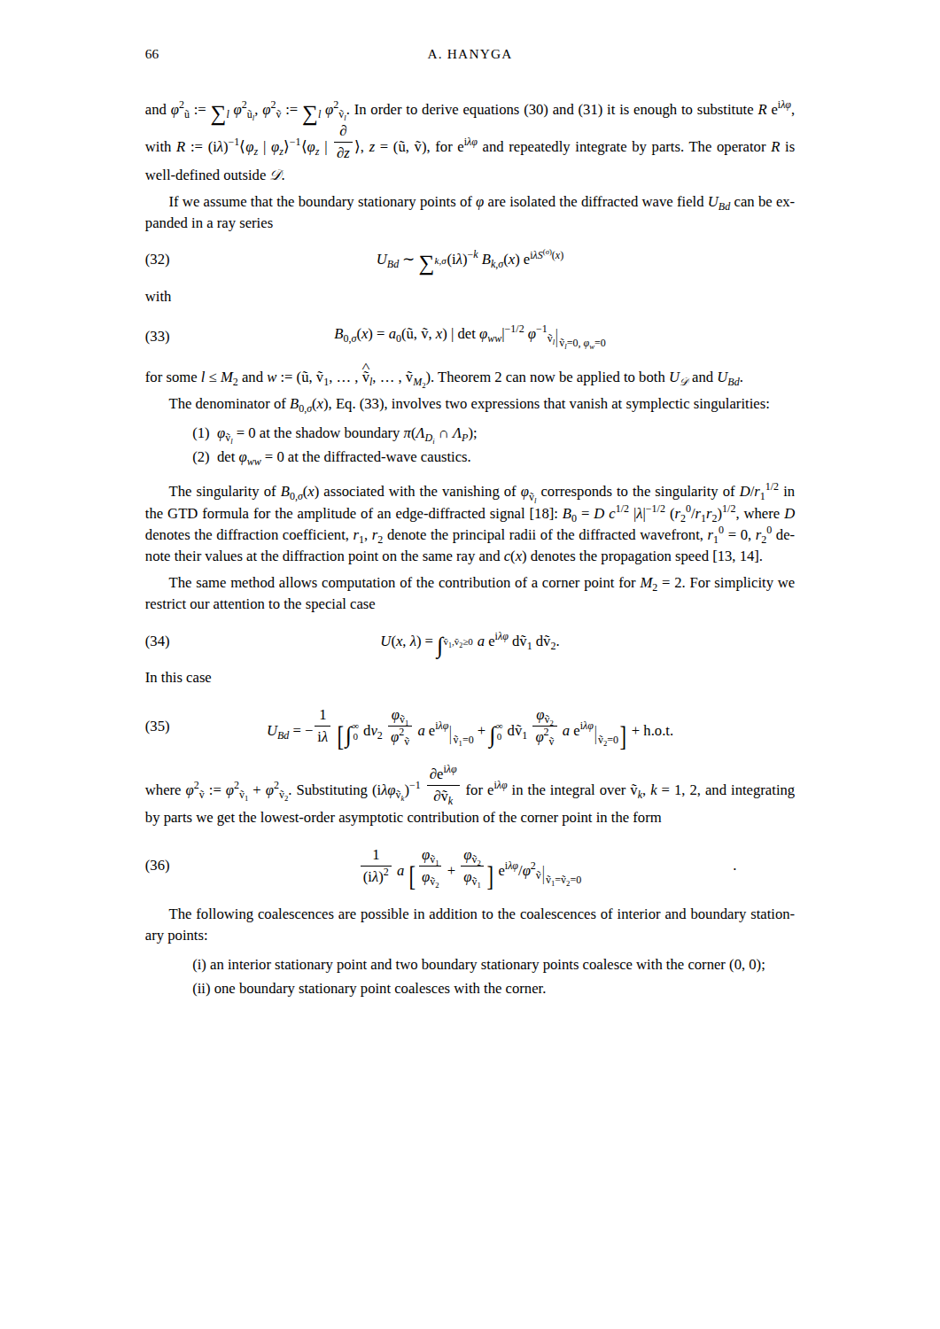66 A. Hanyga 66
and φ2ũ := ∑l φ2ũl, φ2ṽ := ∑l φ2ṽl. In order to derive equations (30) and (31) it is enough to substitute R eiλφ, with R := (iλ)−1⟨φz | φz⟩−1⟨φz | ∂∂z⟩, z = (ũ, ṽ), for eiλφ and repeatedly integrate by parts. The operator R is well-defined outside 𝒟.
If we assume that the boundary stationary points of φ are isolated the diffracted wave field UBd can be expanded in a ray series
(32) UBd ∼ ∑k,σ(iλ)−k Bk,σ(x) eiλS(σ)(x)
with
(33) B0,σ(x) = a0(ũ, ṽ, x) | det φww|−1/2 φ−1ṽl|ṽl=0, φw=0
for some l ≤ M2 and w := (ũ, ṽ1, … , ṽl, … , ṽM2). Theorem 2 can now be applied to both U𝒟 and UBd.
The denominator of B0,σ(x), Eq. (33), involves two expressions that vanish at symplectic singularities:
(1) φṽl = 0 at the shadow boundary π(ΛDi ∩ ΛP);
(2) det φww = 0 at the diffracted-wave caustics.
The singularity of B0,σ(x) associated with the vanishing of φṽl corresponds to the singularity of D/r11/2 in the GTD formula for the amplitude of an edge-diffracted signal [18]: B0 = D c1/2 |λ|−1/2 (r20/r1r2)1/2, where D denotes the diffraction coefficient, r1, r2 denote the principal radii of the diffracted wavefront, r10 = 0, r20 denote their values at the diffraction point on the same ray and c(x) denotes the propagation speed [13, 14].
The same method allows computation of the contribution of a corner point for M2 = 2. For simplicity we restrict our attention to the special case
(34) U(x, λ) = ∫ṽ1,ṽ2≥0 a eiλφ dṽ1 dṽ2.
In this case
(35) UBd = −1 iλ [∫∞0 dv2 φṽ1 φ2ṽ a eiλφ|ṽ1=0 + ∫∞0 dṽ1 φṽ2 φ2ṽ a eiλφ|ṽ2=0] + h.o.t.
where φ2ṽ := φ2ṽ1 + φ2ṽ2. Substituting (iλφṽk)−1 ∂eiλφ∂ṽk for eiλφ in the integral over ṽk, k = 1, 2, and integrating by parts we get the lowest-order asymptotic contribution of the corner point in the form
(36) 1(iλ)2 a [φṽ1 φṽ2 + φṽ2 φṽ1] eiλφ/φ2ṽ|ṽ1=ṽ2=0 .
The following coalescences are possible in addition to the coalescences of interior and boundary stationary points:
(i) an interior stationary point and two boundary stationary points coalesce with the corner (0, 0);
(ii) one boundary stationary point coalesces with the corner.